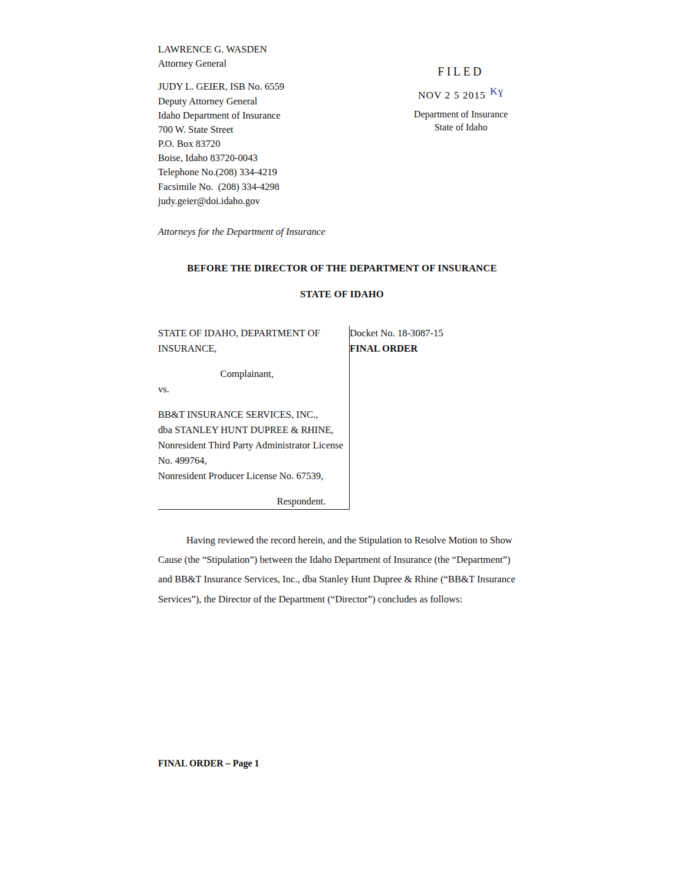LAWRENCE G. WASDEN
Attorney General
JUDY L. GEIER, ISB No. 6559
Deputy Attorney General
Idaho Department of Insurance
700 W. State Street
P.O. Box 83720
Boise, Idaho 83720-0043
Telephone No.(208) 334-4219
Facsimile No. (208) 334-4298
judy.geier@doi.idaho.gov
FILED
NOV 2 5 2015 Kɣ
Department of Insurance
State of Idaho
Attorneys for the Department of Insurance
BEFORE THE DIRECTOR OF THE DEPARTMENT OF INSURANCE
STATE OF IDAHO
| STATE OF IDAHO, DEPARTMENT OF INSURANCE, Complainant, vs. BB&T INSURANCE SERVICES, INC., dba STANLEY HUNT DUPREE & RHINE, Nonresident Third Party Administrator License No. 499764, Nonresident Producer License No. 67539, Respondent. | Docket No. 18-3087-15 FINAL ORDER |
Having reviewed the record herein, and the Stipulation to Resolve Motion to Show Cause (the “Stipulation”) between the Idaho Department of Insurance (the “Department”) and BB&T Insurance Services, Inc., dba Stanley Hunt Dupree & Rhine (“BB&T Insurance Services”), the Director of the Department (“Director”) concludes as follows:
FINAL ORDER – Page 1